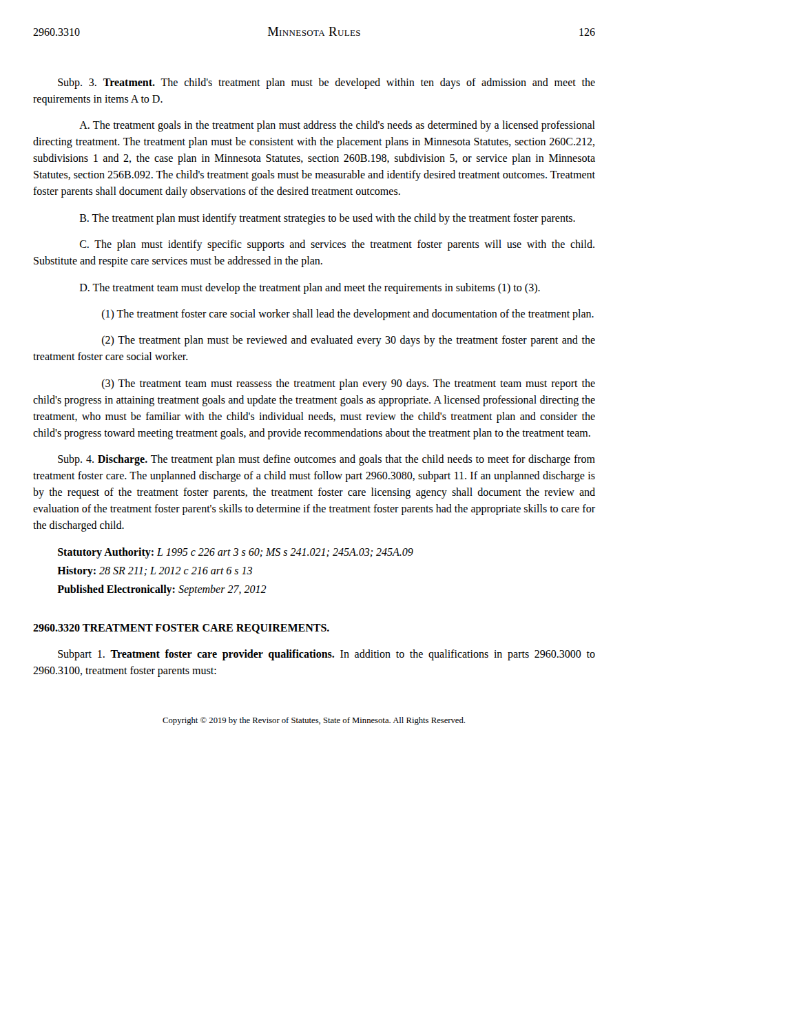2960.3310
Minnesota Rules
126
Subp. 3. Treatment. The child's treatment plan must be developed within ten days of admission and meet the requirements in items A to D.
A. The treatment goals in the treatment plan must address the child's needs as determined by a licensed professional directing treatment. The treatment plan must be consistent with the placement plans in Minnesota Statutes, section 260C.212, subdivisions 1 and 2, the case plan in Minnesota Statutes, section 260B.198, subdivision 5, or service plan in Minnesota Statutes, section 256B.092. The child's treatment goals must be measurable and identify desired treatment outcomes. Treatment foster parents shall document daily observations of the desired treatment outcomes.
B. The treatment plan must identify treatment strategies to be used with the child by the treatment foster parents.
C. The plan must identify specific supports and services the treatment foster parents will use with the child. Substitute and respite care services must be addressed in the plan.
D. The treatment team must develop the treatment plan and meet the requirements in subitems (1) to (3).
(1) The treatment foster care social worker shall lead the development and documentation of the treatment plan.
(2) The treatment plan must be reviewed and evaluated every 30 days by the treatment foster parent and the treatment foster care social worker.
(3) The treatment team must reassess the treatment plan every 90 days. The treatment team must report the child's progress in attaining treatment goals and update the treatment goals as appropriate. A licensed professional directing the treatment, who must be familiar with the child's individual needs, must review the child's treatment plan and consider the child's progress toward meeting treatment goals, and provide recommendations about the treatment plan to the treatment team.
Subp. 4. Discharge. The treatment plan must define outcomes and goals that the child needs to meet for discharge from treatment foster care. The unplanned discharge of a child must follow part 2960.3080, subpart 11. If an unplanned discharge is by the request of the treatment foster parents, the treatment foster care licensing agency shall document the review and evaluation of the treatment foster parent's skills to determine if the treatment foster parents had the appropriate skills to care for the discharged child.
Statutory Authority: L 1995 c 226 art 3 s 60; MS s 241.021; 245A.03; 245A.09
History: 28 SR 211; L 2012 c 216 art 6 s 13
Published Electronically: September 27, 2012
2960.3320 TREATMENT FOSTER CARE REQUIREMENTS.
Subpart 1. Treatment foster care provider qualifications. In addition to the qualifications in parts 2960.3000 to 2960.3100, treatment foster parents must:
Copyright © 2019 by the Revisor of Statutes, State of Minnesota. All Rights Reserved.